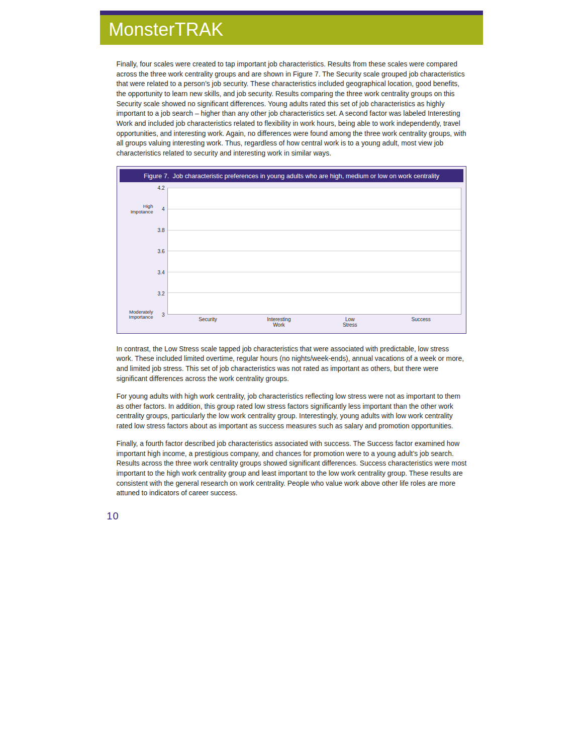MonsterTRAK
Finally, four scales were created to tap important job characteristics. Results from these scales were compared across the three work centrality groups and are shown in Figure 7. The Security scale grouped job characteristics that were related to a person’s job security. These characteristics included geographical location, good benefits, the opportunity to learn new skills, and job security. Results comparing the three work centrality groups on this Security scale showed no significant differences. Young adults rated this set of job characteristics as highly important to a job search – higher than any other job characteristics set. A second factor was labeled Interesting Work and included job characteristics related to flexibility in work hours, being able to work independently, travel opportunities, and interesting work. Again, no differences were found among the three work centrality groups, with all groups valuing interesting work. Thus, regardless of how central work is to a young adult, most view job characteristics related to security and interesting work in similar ways.
Figure 7. Job characteristic preferences in young adults who are high, medium or low on work centrality
Low
Medium
High
4.2
4
High
Impotance
3.8
3.6
3.4
3.2
3
Moderately
Importance
Security
Interesting
Work
Low
Stress
Success
In contrast, the Low Stress scale tapped job characteristics that were associated with predictable, low stress work. These included limited overtime, regular hours (no nights/week-ends), annual vacations of a week or more, and limited job stress. This set of job characteristics was not rated as important as others, but there were significant differences across the work centrality groups.
For young adults with high work centrality, job characteristics reflecting low stress were not as important to them as other factors. In addition, this group rated low stress factors significantly less important than the other work centrality groups, particularly the low work centrality group. Interestingly, young adults with low work centrality rated low stress factors about as important as success measures such as salary and promotion opportunities.
Finally, a fourth factor described job characteristics associated with success. The Success factor examined how important high income, a prestigious company, and chances for promotion were to a young adult’s job search. Results across the three work centrality groups showed significant differences. Success characteristics were most important to the high work centrality group and least important to the low work centrality group. These results are consistent with the general research on work centrality. People who value work above other life roles are more attuned to indicators of career success.
10